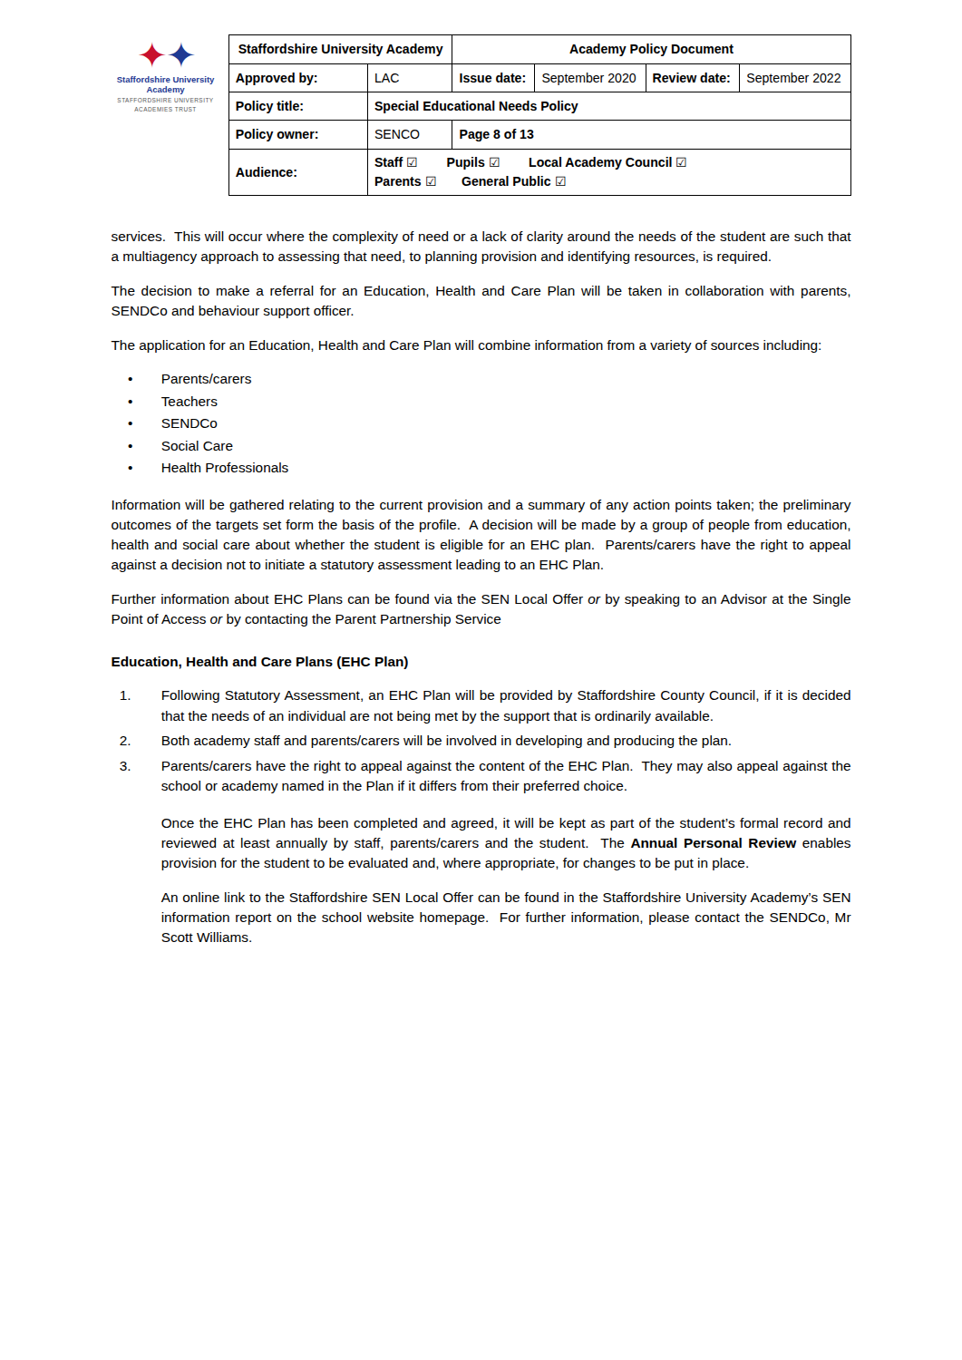✦✦
Staffordshire University
Academy
STAFFORDSHIRE UNIVERSITY
ACADEMIES TRUST
| Staffordshire University Academy | Academy Policy Document |
| Approved by: | LAC | Issue date: | September 2020 | Review date: | September 2022 |
| Policy title: | Special Educational Needs Policy |
| Policy owner: | SENCO | Page 8 of 13 |
| Audience: | Staff ☑ Pupils ☑ Local Academy Council ☑ Parents ☑ General Public ☑ |
services. This will occur where the complexity of need or a lack of clarity around the needs of the student are such that a multiagency approach to assessing that need, to planning provision and identifying resources, is required.
The decision to make a referral for an Education, Health and Care Plan will be taken in collaboration with parents, SENDCo and behaviour support officer.
The application for an Education, Health and Care Plan will combine information from a variety of sources including:
Parents/carers
Teachers
SENDCo
Social Care
Health Professionals
Information will be gathered relating to the current provision and a summary of any action points taken; the preliminary outcomes of the targets set form the basis of the profile. A decision will be made by a group of people from education, health and social care about whether the student is eligible for an EHC plan. Parents/carers have the right to appeal against a decision not to initiate a statutory assessment leading to an EHC Plan.
Further information about EHC Plans can be found via the SEN Local Offer or by speaking to an Advisor at the Single Point of Access or by contacting the Parent Partnership Service
Education, Health and Care Plans (EHC Plan)
Following Statutory Assessment, an EHC Plan will be provided by Staffordshire County Council, if it is decided that the needs of an individual are not being met by the support that is ordinarily available.
Both academy staff and parents/carers will be involved in developing and producing the plan.
Parents/carers have the right to appeal against the content of the EHC Plan. They may also appeal against the school or academy named in the Plan if it differs from their preferred choice.
Once the EHC Plan has been completed and agreed, it will be kept as part of the student’s formal record and reviewed at least annually by staff, parents/carers and the student. The Annual Personal Review enables provision for the student to be evaluated and, where appropriate, for changes to be put in place.
An online link to the Staffordshire SEN Local Offer can be found in the Staffordshire University Academy’s SEN information report on the school website homepage. For further information, please contact the SENDCo, Mr Scott Williams.